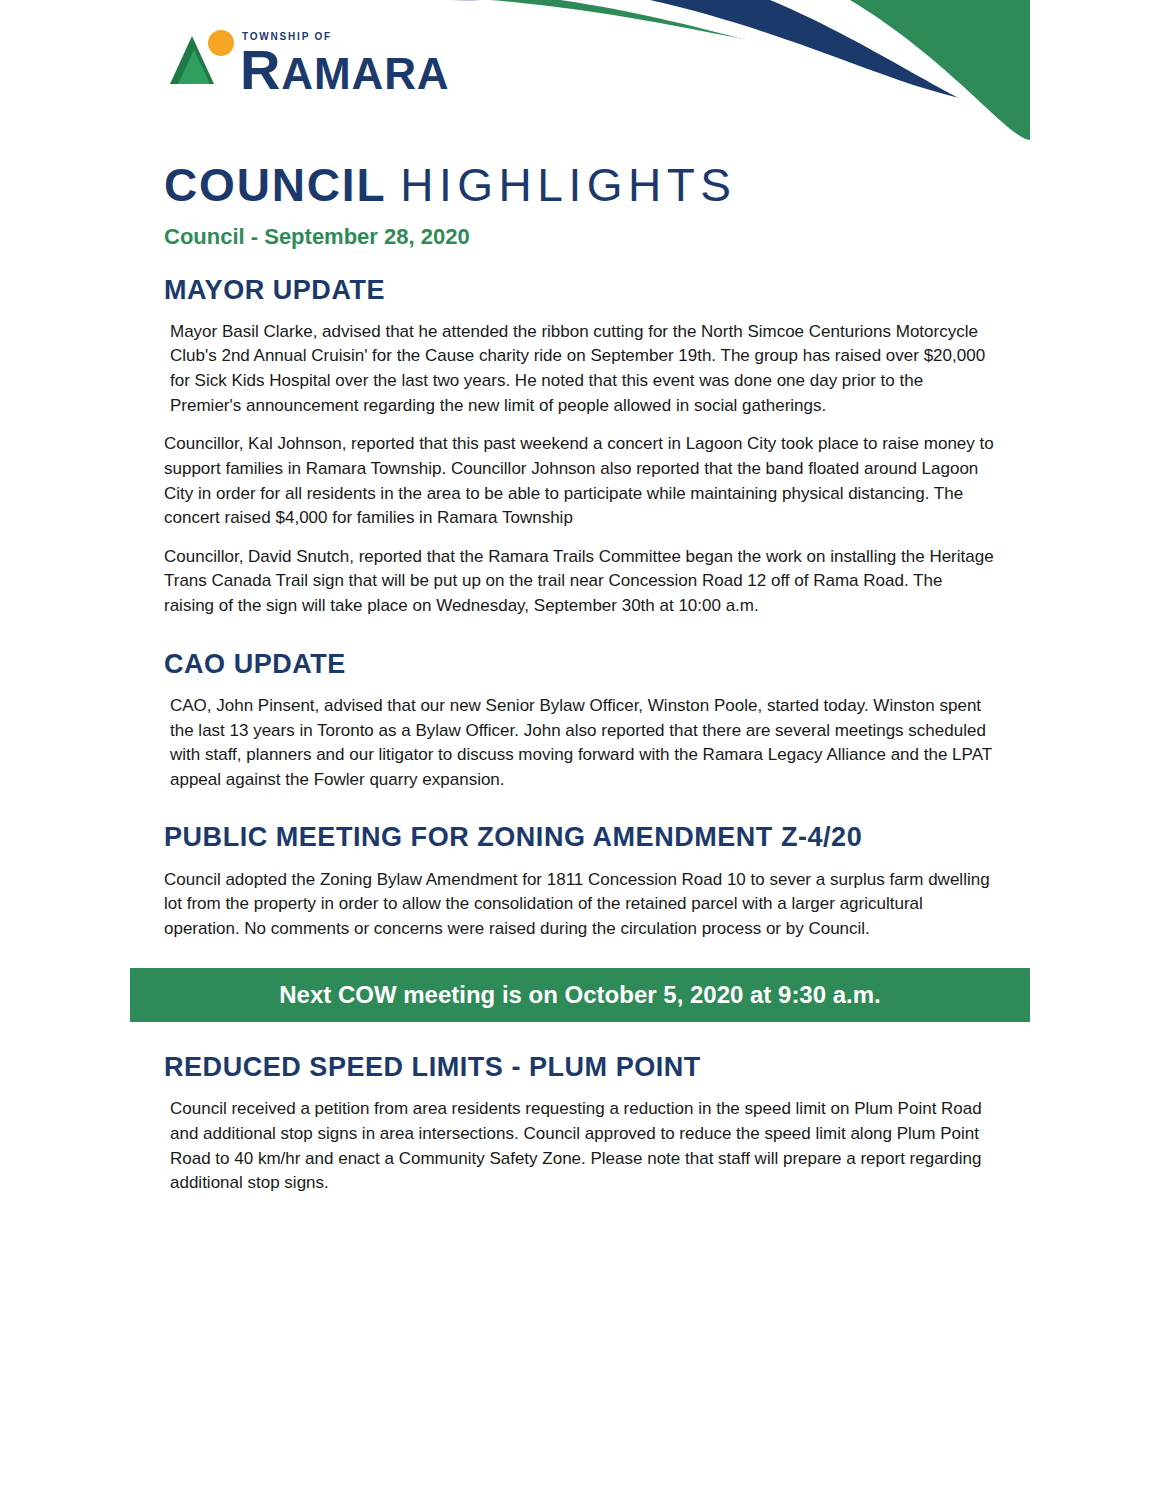Township of
RAMARA
Council Highlights
Council - September 28, 2020
Mayor Update
Mayor Basil Clarke, advised that he attended the ribbon cutting for the North Simcoe Centurions Motorcycle Club's 2nd Annual Cruisin' for the Cause charity ride on September 19th. The group has raised over $20,000 for Sick Kids Hospital over the last two years. He noted that this event was done one day prior to the Premier's announcement regarding the new limit of people allowed in social gatherings.
Councillor, Kal Johnson, reported that this past weekend a concert in Lagoon City took place to raise money to support families in Ramara Township. Councillor Johnson also reported that the band floated around Lagoon City in order for all residents in the area to be able to participate while maintaining physical distancing. The concert raised $4,000 for families in Ramara Township
Councillor, David Snutch, reported that the Ramara Trails Committee began the work on installing the Heritage Trans Canada Trail sign that will be put up on the trail near Concession Road 12 off of Rama Road. The raising of the sign will take place on Wednesday, September 30th at 10:00 a.m.
CAO Update
CAO, John Pinsent, advised that our new Senior Bylaw Officer, Winston Poole, started today. Winston spent the last 13 years in Toronto as a Bylaw Officer. John also reported that there are several meetings scheduled with staff, planners and our litigator to discuss moving forward with the Ramara Legacy Alliance and the LPAT appeal against the Fowler quarry expansion.
Public Meeting for Zoning Amendment Z-4/20
Council adopted the Zoning Bylaw Amendment for 1811 Concession Road 10 to sever a surplus farm dwelling lot from the property in order to allow the consolidation of the retained parcel with a larger agricultural operation. No comments or concerns were raised during the circulation process or by Council.
Next COW meeting is on October 5, 2020 at 9:30 a.m.
Reduced Speed Limits - Plum Point
Council received a petition from area residents requesting a reduction in the speed limit on Plum Point Road and additional stop signs in area intersections. Council approved to reduce the speed limit along Plum Point Road to 40 km/hr and enact a Community Safety Zone. Please note that staff will prepare a report regarding additional stop signs.